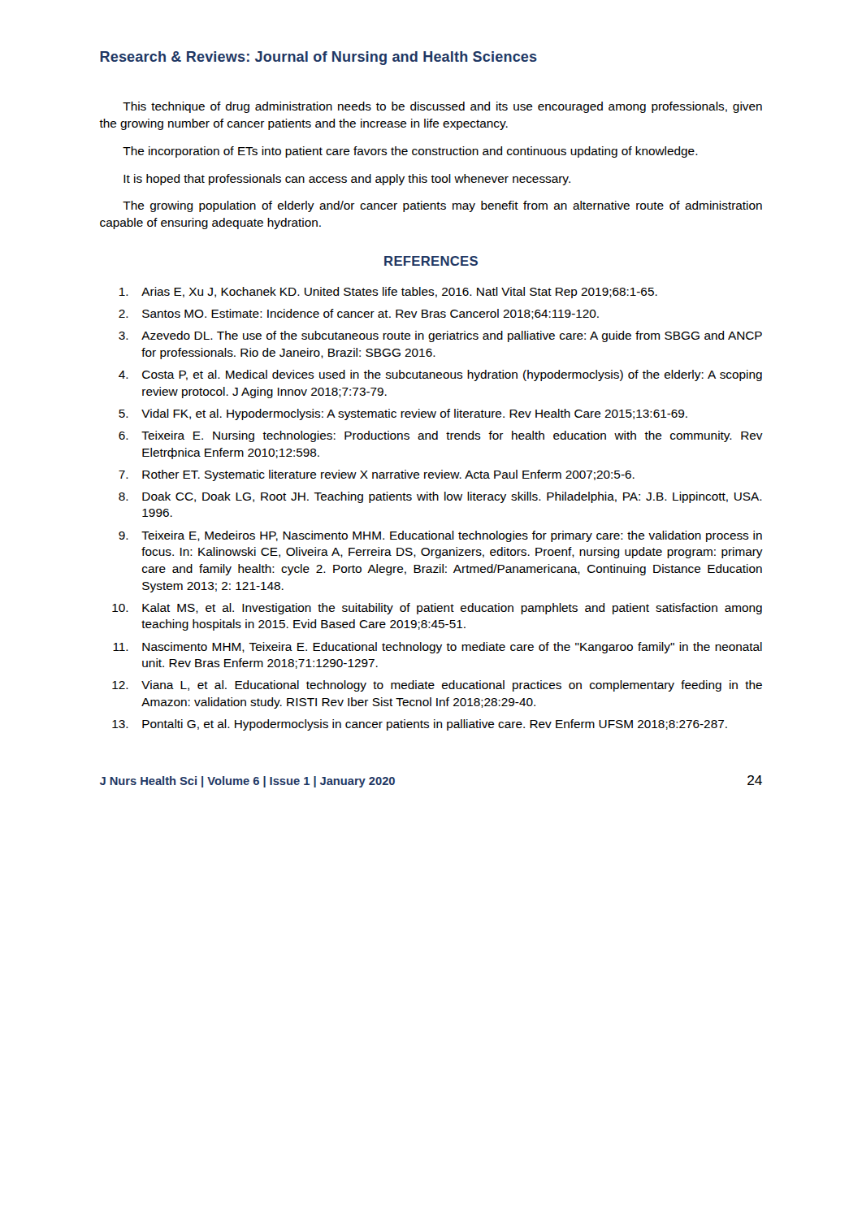Research & Reviews: Journal of Nursing and Health Sciences
This technique of drug administration needs to be discussed and its use encouraged among professionals, given the growing number of cancer patients and the increase in life expectancy.
The incorporation of ETs into patient care favors the construction and continuous updating of knowledge.
It is hoped that professionals can access and apply this tool whenever necessary.
The growing population of elderly and/or cancer patients may benefit from an alternative route of administration capable of ensuring adequate hydration.
REFERENCES
Arias E, Xu J, Kochanek KD. United States life tables, 2016. Natl Vital Stat Rep 2019;68:1-65.
Santos MO. Estimate: Incidence of cancer at. Rev Bras Cancerol 2018;64:119-120.
Azevedo DL. The use of the subcutaneous route in geriatrics and palliative care: A guide from SBGG and ANCP for professionals. Rio de Janeiro, Brazil: SBGG 2016.
Costa P, et al. Medical devices used in the subcutaneous hydration (hypodermoclysis) of the elderly: A scoping review protocol. J Aging Innov 2018;7:73-79.
Vidal FK, et al. Hypodermoclysis: A systematic review of literature. Rev Health Care 2015;13:61-69.
Teixeira E. Nursing technologies: Productions and trends for health education with the community. Rev Eletrфnica Enferm 2010;12:598.
Rother ET. Systematic literature review X narrative review. Acta Paul Enferm 2007;20:5-6.
Doak CC, Doak LG, Root JH. Teaching patients with low literacy skills. Philadelphia, PA: J.B. Lippincott, USA. 1996.
Teixeira E, Medeiros HP, Nascimento MHM. Educational technologies for primary care: the validation process in focus. In: Kalinowski CE, Oliveira A, Ferreira DS, Organizers, editors. Proenf, nursing update program: primary care and family health: cycle 2. Porto Alegre, Brazil: Artmed/Panamericana, Continuing Distance Education System 2013; 2: 121-148.
Kalat MS, et al. Investigation the suitability of patient education pamphlets and patient satisfaction among teaching hospitals in 2015. Evid Based Care 2019;8:45-51.
Nascimento MHM, Teixeira E. Educational technology to mediate care of the "Kangaroo family" in the neonatal unit. Rev Bras Enferm 2018;71:1290-1297.
Viana L, et al. Educational technology to mediate educational practices on complementary feeding in the Amazon: validation study. RISTI Rev Iber Sist Tecnol Inf 2018;28:29-40.
Pontalti G, et al. Hypodermoclysis in cancer patients in palliative care. Rev Enferm UFSM 2018;8:276-287.
J Nurs Health Sci | Volume 6 | Issue 1 | January 2020 24